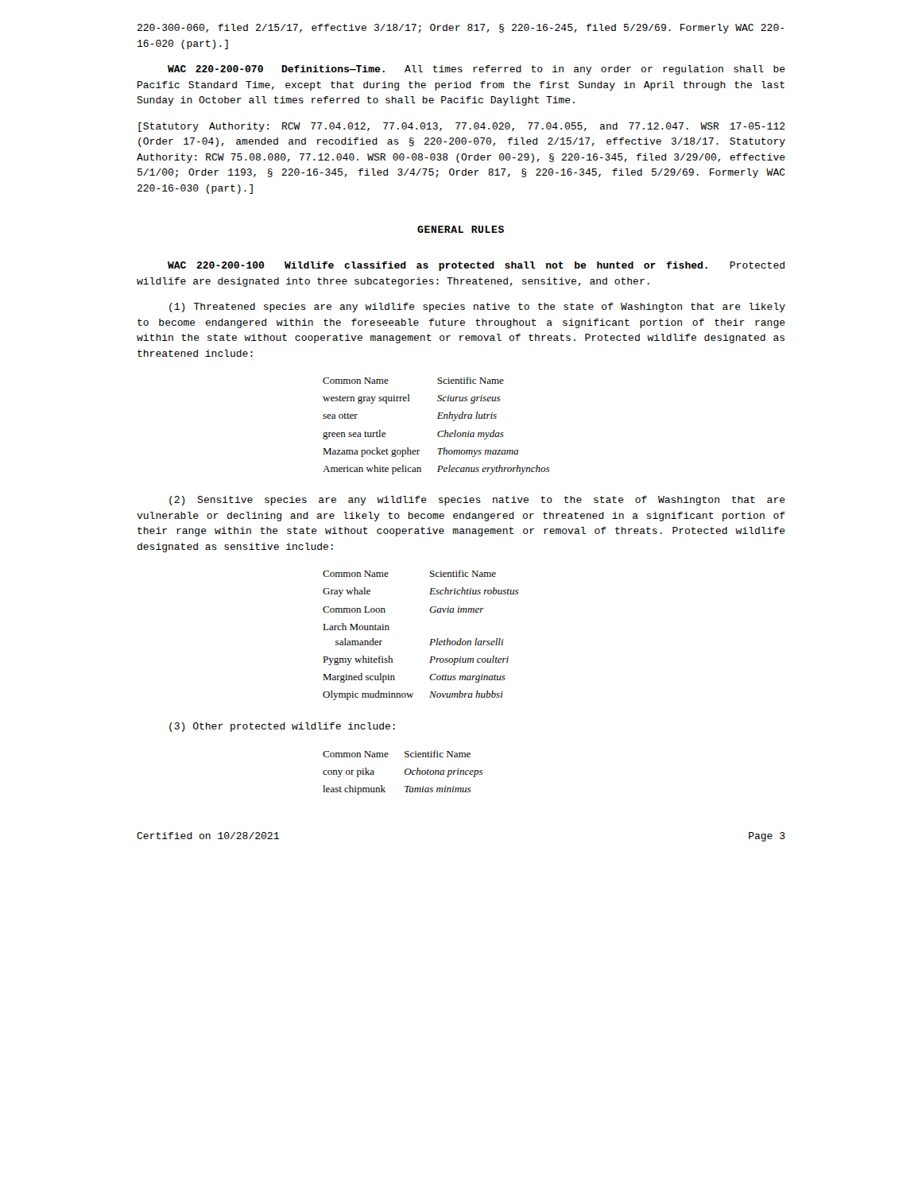220-300-060, filed 2/15/17, effective 3/18/17; Order 817, § 220-16-245, filed 5/29/69. Formerly WAC 220-16-020 (part).]
WAC 220-200-070 Definitions—Time. All times referred to in any order or regulation shall be Pacific Standard Time, except that during the period from the first Sunday in April through the last Sunday in October all times referred to shall be Pacific Daylight Time.
[Statutory Authority: RCW 77.04.012, 77.04.013, 77.04.020, 77.04.055, and 77.12.047. WSR 17-05-112 (Order 17-04), amended and recodified as § 220-200-070, filed 2/15/17, effective 3/18/17. Statutory Authority: RCW 75.08.080, 77.12.040. WSR 00-08-038 (Order 00-29), § 220-16-345, filed 3/29/00, effective 5/1/00; Order 1193, § 220-16-345, filed 3/4/75; Order 817, § 220-16-345, filed 5/29/69. Formerly WAC 220-16-030 (part).]
GENERAL RULES
WAC 220-200-100 Wildlife classified as protected shall not be hunted or fished. Protected wildlife are designated into three subcategories: Threatened, sensitive, and other.
(1) Threatened species are any wildlife species native to the state of Washington that are likely to become endangered within the foreseeable future throughout a significant portion of their range within the state without cooperative management or removal of threats. Protected wildlife designated as threatened include:
| Common Name | Scientific Name |
| western gray squirrel | Sciurus griseus |
| sea otter | Enhydra lutris |
| green sea turtle | Chelonia mydas |
| Mazama pocket gopher | Thomomys mazama |
| American white pelican | Pelecanus erythrorhynchos |
(2) Sensitive species are any wildlife species native to the state of Washington that are vulnerable or declining and are likely to become endangered or threatened in a significant portion of their range within the state without cooperative management or removal of threats. Protected wildlife designated as sensitive include:
| Common Name | Scientific Name |
| Gray whale | Eschrichtius robustus |
| Common Loon | Gavia immer |
| Larch Mountain salamander | Plethodon larselli |
| Pygmy whitefish | Prosopium coulteri |
| Margined sculpin | Cottus marginatus |
| Olympic mudminnow | Novumbra hubbsi |
(3) Other protected wildlife include:
| Common Name | Scientific Name |
| cony or pika | Ochotona princeps |
| least chipmunk | Tamias minimus |
Certified on 10/28/2021 Page 3